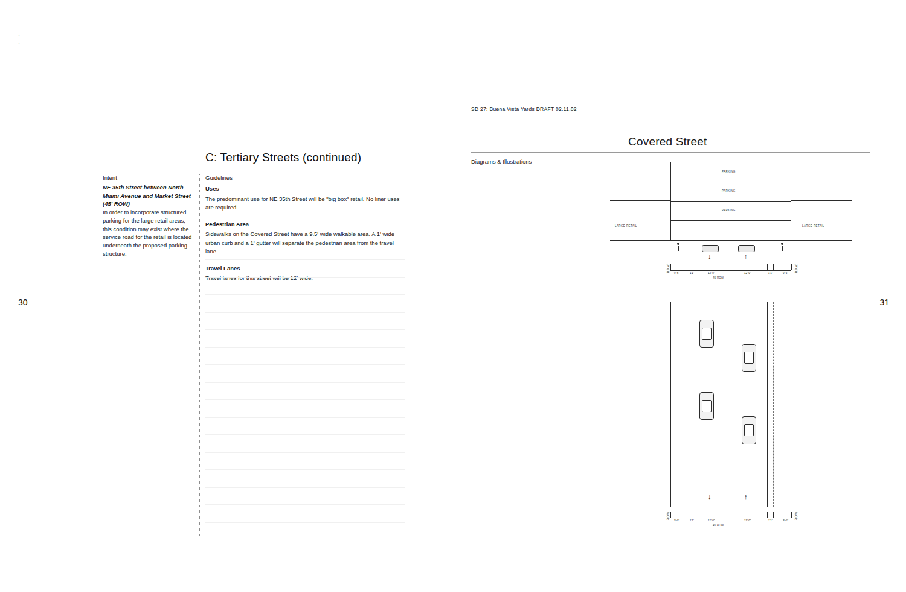·
· ·
·
C: Tertiary Streets (continued)
Intent
NE 35th Street between North Miami Avenue and Market Street (45' ROW)
In order to incorporate structured parking for the large retail areas, this condition may exist where the service road for the retail is located underneath the proposed parking structure.
Guidelines
Uses
The predominant use for NE 35th Street will be "big box" retail. No liner uses are required.
Pedestrian Area
Sidewalks on the Covered Street have a 9.5' wide walkable area. A 1' wide urban curb and a 1' gutter will separate the pedestrian area from the travel lane.
Travel Lanes
Travel lanes for this street will be 12' wide.
30
SD 27: Buena Vista Yards DRAFT 02.11.02
Covered Street
Diagrams & Illustrations
PARKING
PARKING
PARKING
LARGE RETAIL
LARGE RETAIL
↓
↑
9'-6"
1'1'
12'-0"
12'-0"
1'1'
9'-6"
R.O.W.
R.O.W.
45' ROW
↓
↑
9'-6"
1'1'
12'-0"
12'-0"
1'1'
9'-6"
45' ROW
R.O.W.
R.O.W.
31